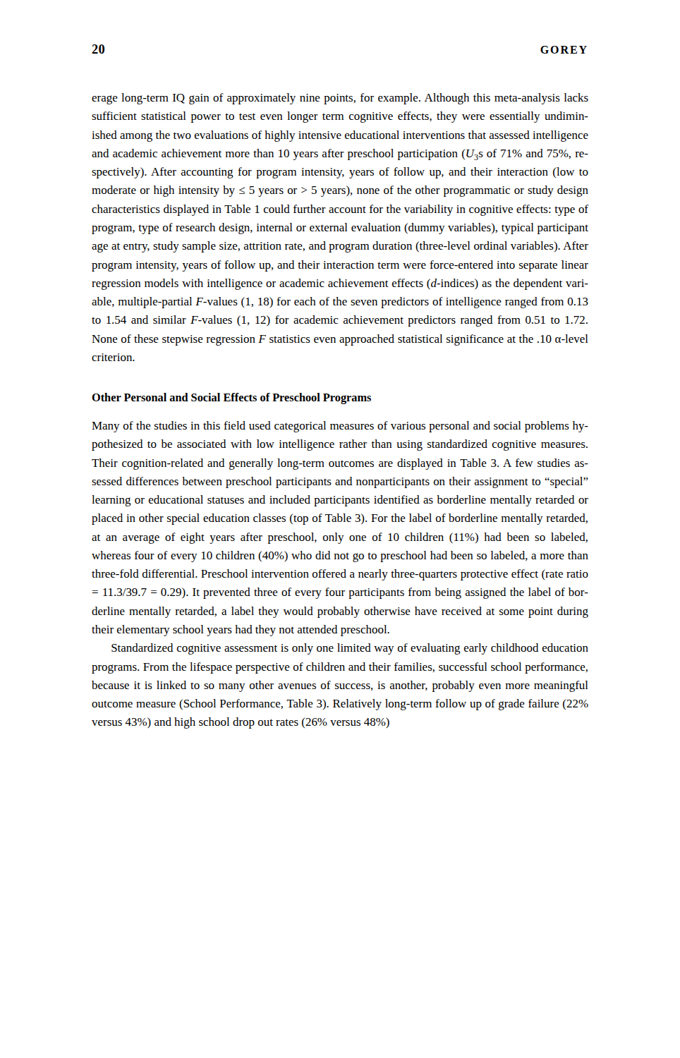20 GOREY
erage long-term IQ gain of approximately nine points, for example. Although this meta-analysis lacks sufficient statistical power to test even longer term cognitive effects, they were essentially undiminished among the two evaluations of highly intensive educational interventions that assessed intelligence and academic achievement more than 10 years after preschool participation (U3s of 71% and 75%, respectively). After accounting for program intensity, years of follow up, and their interaction (low to moderate or high intensity by ≤ 5 years or > 5 years), none of the other programmatic or study design characteristics displayed in Table 1 could further account for the variability in cognitive effects: type of program, type of research design, internal or external evaluation (dummy variables), typical participant age at entry, study sample size, attrition rate, and program duration (three-level ordinal variables). After program intensity, years of follow up, and their interaction term were force-entered into separate linear regression models with intelligence or academic achievement effects (d-indices) as the dependent variable, multiple-partial F-values (1, 18) for each of the seven predictors of intelligence ranged from 0.13 to 1.54 and similar F-values (1, 12) for academic achievement predictors ranged from 0.51 to 1.72. None of these stepwise regression F statistics even approached statistical significance at the .10 α-level criterion.
Other Personal and Social Effects of Preschool Programs
Many of the studies in this field used categorical measures of various personal and social problems hypothesized to be associated with low intelligence rather than using standardized cognitive measures. Their cognition-related and generally long-term outcomes are displayed in Table 3. A few studies assessed differences between preschool participants and nonparticipants on their assignment to “special” learning or educational statuses and included participants identified as borderline mentally retarded or placed in other special education classes (top of Table 3). For the label of borderline mentally retarded, at an average of eight years after preschool, only one of 10 children (11%) had been so labeled, whereas four of every 10 children (40%) who did not go to preschool had been so labeled, a more than three-fold differential. Preschool intervention offered a nearly three-quarters protective effect (rate ratio = 11.3/39.7 = 0.29). It prevented three of every four participants from being assigned the label of borderline mentally retarded, a label they would probably otherwise have received at some point during their elementary school years had they not attended preschool.
Standardized cognitive assessment is only one limited way of evaluating early childhood education programs. From the lifespace perspective of children and their families, successful school performance, because it is linked to so many other avenues of success, is another, probably even more meaningful outcome measure (School Performance, Table 3). Relatively long-term follow up of grade failure (22% versus 43%) and high school drop out rates (26% versus 48%)